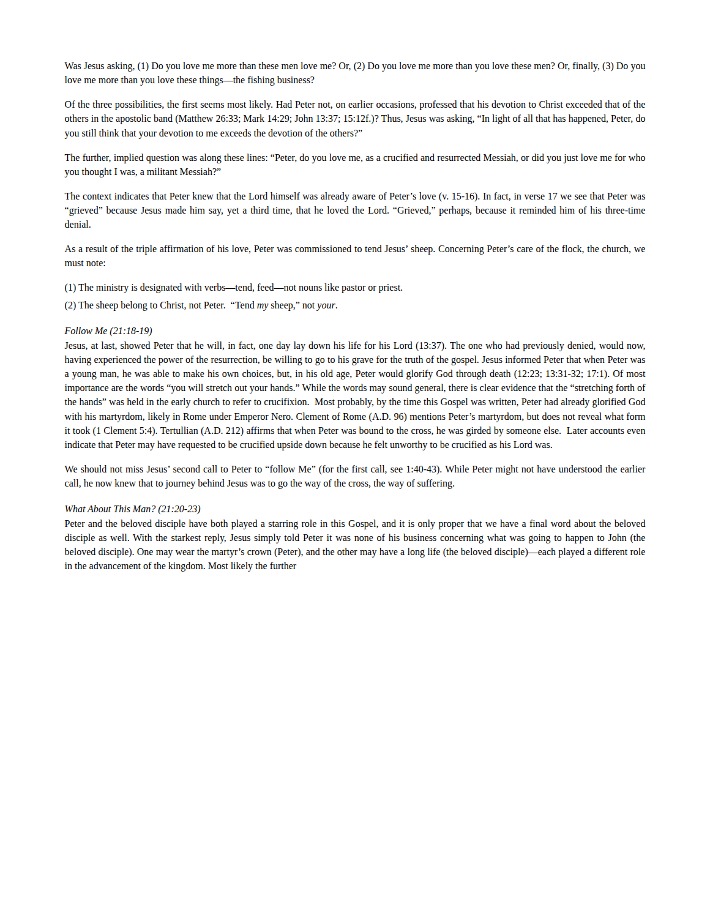Was Jesus asking, (1) Do you love me more than these men love me? Or, (2) Do you love me more than you love these men? Or, finally, (3) Do you love me more than you love these things—the fishing business?
Of the three possibilities, the first seems most likely. Had Peter not, on earlier occasions, professed that his devotion to Christ exceeded that of the others in the apostolic band (Matthew 26:33; Mark 14:29; John 13:37; 15:12f.)? Thus, Jesus was asking, “In light of all that has happened, Peter, do you still think that your devotion to me exceeds the devotion of the others?”
The further, implied question was along these lines: “Peter, do you love me, as a crucified and resurrected Messiah, or did you just love me for who you thought I was, a militant Messiah?”
The context indicates that Peter knew that the Lord himself was already aware of Peter’s love (v. 15-16). In fact, in verse 17 we see that Peter was “grieved” because Jesus made him say, yet a third time, that he loved the Lord. “Grieved,” perhaps, because it reminded him of his three-time denial.
As a result of the triple affirmation of his love, Peter was commissioned to tend Jesus’ sheep. Concerning Peter’s care of the flock, the church, we must note:
(1) The ministry is designated with verbs—tend, feed—not nouns like pastor or priest.
(2) The sheep belong to Christ, not Peter. “Tend my sheep,” not your.
Follow Me (21:18-19)
Jesus, at last, showed Peter that he will, in fact, one day lay down his life for his Lord (13:37). The one who had previously denied, would now, having experienced the power of the resurrection, be willing to go to his grave for the truth of the gospel. Jesus informed Peter that when Peter was a young man, he was able to make his own choices, but, in his old age, Peter would glorify God through death (12:23; 13:31-32; 17:1). Of most importance are the words “you will stretch out your hands.” While the words may sound general, there is clear evidence that the “stretching forth of the hands” was held in the early church to refer to crucifixion. Most probably, by the time this Gospel was written, Peter had already glorified God with his martyrdom, likely in Rome under Emperor Nero. Clement of Rome (A.D. 96) mentions Peter’s martyrdom, but does not reveal what form it took (1 Clement 5:4). Tertullian (A.D. 212) affirms that when Peter was bound to the cross, he was girded by someone else. Later accounts even indicate that Peter may have requested to be crucified upside down because he felt unworthy to be crucified as his Lord was.
We should not miss Jesus’ second call to Peter to “follow Me” (for the first call, see 1:40-43). While Peter might not have understood the earlier call, he now knew that to journey behind Jesus was to go the way of the cross, the way of suffering.
What About This Man? (21:20-23)
Peter and the beloved disciple have both played a starring role in this Gospel, and it is only proper that we have a final word about the beloved disciple as well. With the starkest reply, Jesus simply told Peter it was none of his business concerning what was going to happen to John (the beloved disciple). One may wear the martyr’s crown (Peter), and the other may have a long life (the beloved disciple)—each played a different role in the advancement of the kingdom. Most likely the further